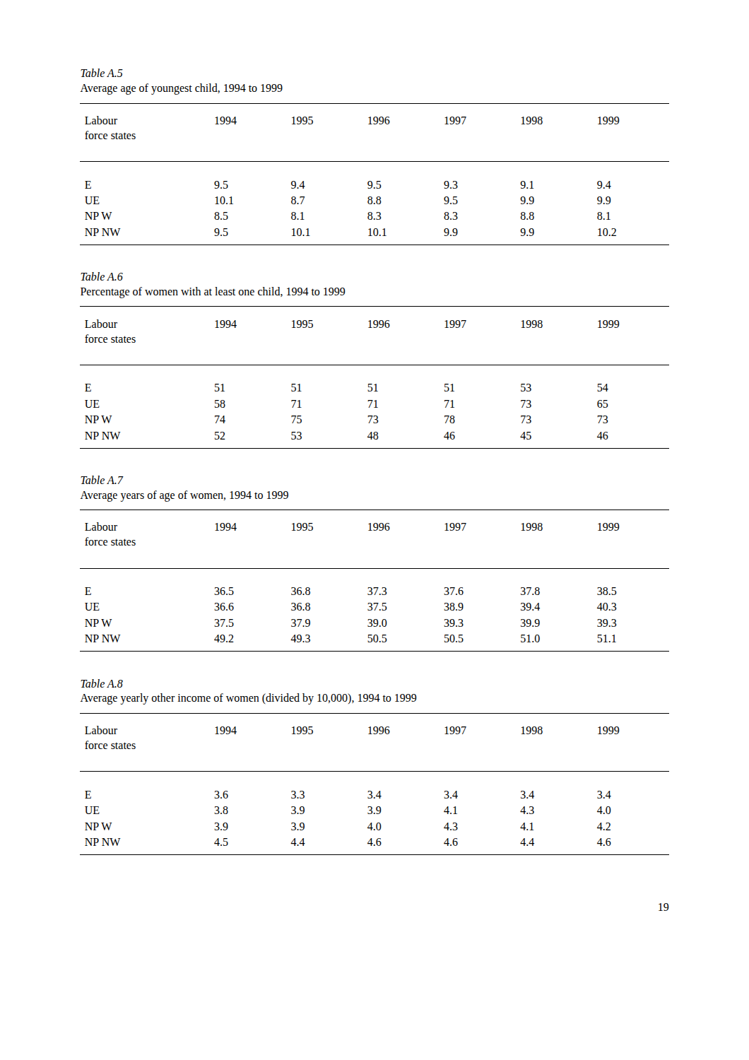Table A.5
Average age of youngest child, 1994 to 1999
| Labour force states | 1994 | 1995 | 1996 | 1997 | 1998 | 1999 |
| --- | --- | --- | --- | --- | --- | --- |
| E | 9.5 | 9.4 | 9.5 | 9.3 | 9.1 | 9.4 |
| UE | 10.1 | 8.7 | 8.8 | 9.5 | 9.9 | 9.9 |
| NP W | 8.5 | 8.1 | 8.3 | 8.3 | 8.8 | 8.1 |
| NP NW | 9.5 | 10.1 | 10.1 | 9.9 | 9.9 | 10.2 |
Table A.6
Percentage of women with at least one child, 1994 to 1999
| Labour force states | 1994 | 1995 | 1996 | 1997 | 1998 | 1999 |
| --- | --- | --- | --- | --- | --- | --- |
| E | 51 | 51 | 51 | 51 | 53 | 54 |
| UE | 58 | 71 | 71 | 71 | 73 | 65 |
| NP W | 74 | 75 | 73 | 78 | 73 | 73 |
| NP NW | 52 | 53 | 48 | 46 | 45 | 46 |
Table A.7
Average years of age of women, 1994 to 1999
| Labour force states | 1994 | 1995 | 1996 | 1997 | 1998 | 1999 |
| --- | --- | --- | --- | --- | --- | --- |
| E | 36.5 | 36.8 | 37.3 | 37.6 | 37.8 | 38.5 |
| UE | 36.6 | 36.8 | 37.5 | 38.9 | 39.4 | 40.3 |
| NP W | 37.5 | 37.9 | 39.0 | 39.3 | 39.9 | 39.3 |
| NP NW | 49.2 | 49.3 | 50.5 | 50.5 | 51.0 | 51.1 |
Table A.8
Average yearly other income of women (divided by 10,000), 1994 to 1999
| Labour force states | 1994 | 1995 | 1996 | 1997 | 1998 | 1999 |
| --- | --- | --- | --- | --- | --- | --- |
| E | 3.6 | 3.3 | 3.4 | 3.4 | 3.4 | 3.4 |
| UE | 3.8 | 3.9 | 3.9 | 4.1 | 4.3 | 4.0 |
| NP W | 3.9 | 3.9 | 4.0 | 4.3 | 4.1 | 4.2 |
| NP NW | 4.5 | 4.4 | 4.6 | 4.6 | 4.4 | 4.6 |
19